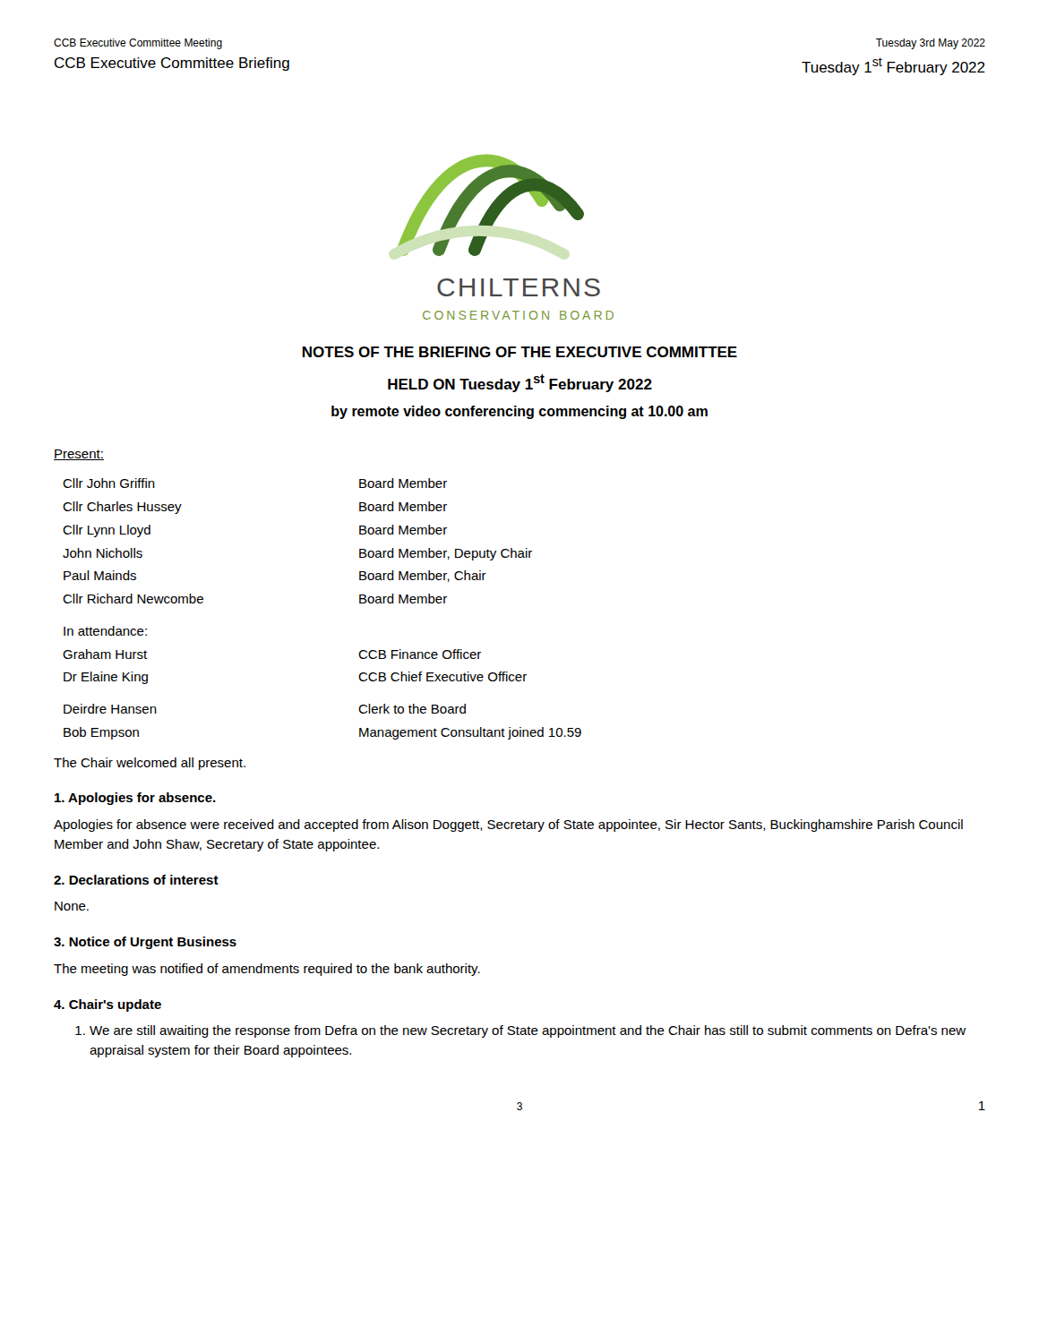CCB Executive Committee Meeting Tuesday 3rd May 2022
CCB Executive Committee Briefing Tuesday 1st February 2022
CHILTERNS
CONSERVATION BOARD
NOTES OF THE BRIEFING OF THE EXECUTIVE COMMITTEE
HELD ON Tuesday 1st February 2022
by remote video conferencing commencing at 10.00 am
Present:
| Cllr John Griffin | Board Member |
| Cllr Charles Hussey | Board Member |
| Cllr Lynn Lloyd | Board Member |
| John Nicholls | Board Member, Deputy Chair |
| Paul Mainds | Board Member, Chair |
| Cllr Richard Newcombe | Board Member |
| In attendance: | |
| Graham Hurst | CCB Finance Officer |
| Dr Elaine King | CCB Chief Executive Officer |
| Deirdre Hansen | Clerk to the Board |
| Bob Empson | Management Consultant joined 10.59 |
The Chair welcomed all present.
1. Apologies for absence.
Apologies for absence were received and accepted from Alison Doggett, Secretary of State appointee, Sir Hector Sants, Buckinghamshire Parish Council Member and John Shaw, Secretary of State appointee.
2. Declarations of interest
None.
3. Notice of Urgent Business
The meeting was notified of amendments required to the bank authority.
4. Chair's update
We are still awaiting the response from Defra on the new Secretary of State appointment and the Chair has still to submit comments on Defra's new appraisal system for their Board appointees.
1
3